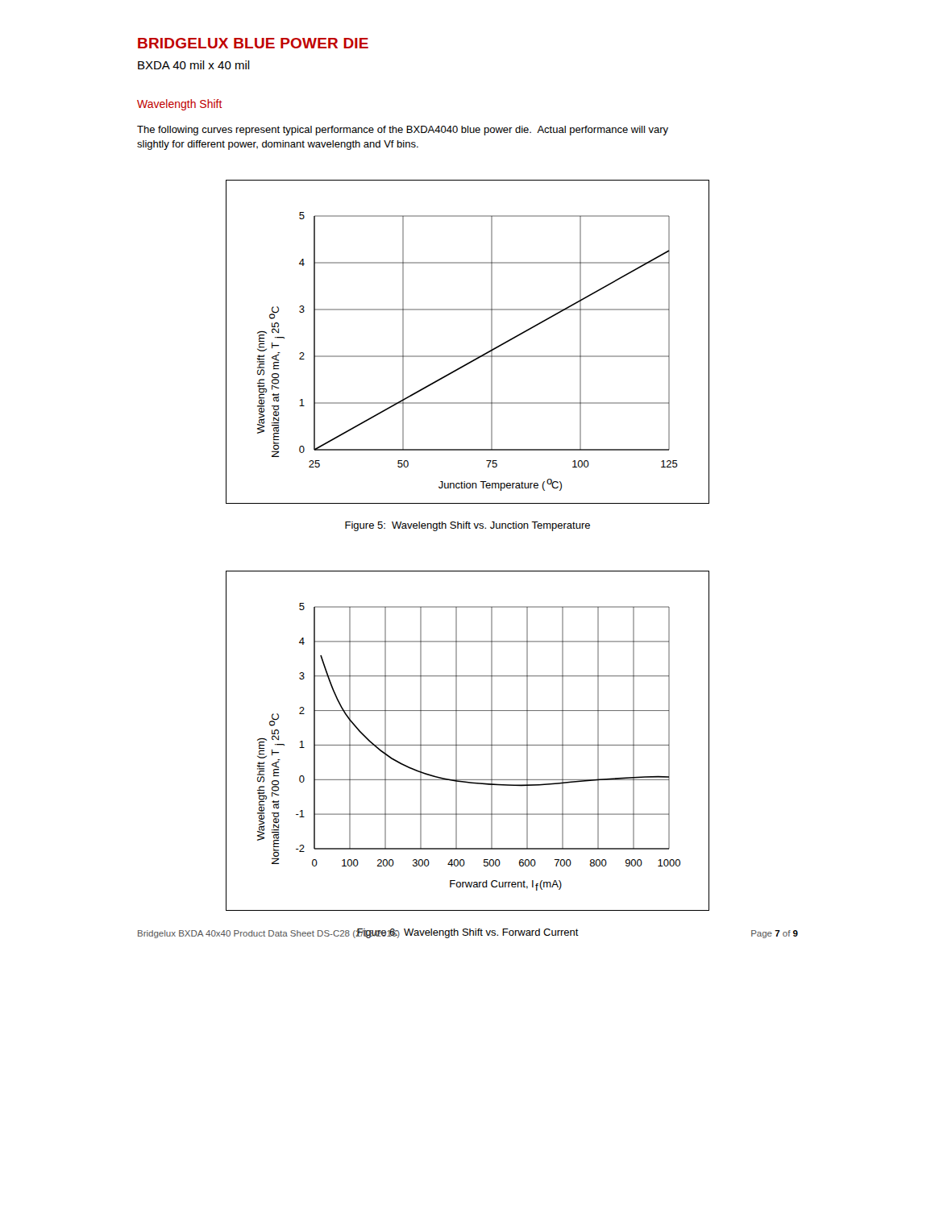BRIDGELUX BLUE POWER DIE
BXDA 40 mil x 40 mil
Wavelength Shift
The following curves represent typical performance of the BXDA4040 blue power die. Actual performance will vary slightly for different power, dominant wavelength and Vf bins.
Wavelength Shift (nm) Normalized at 700 mA, T j 25 o C 0 1 2 3 4 5 25 50 75 100 125 Junction Temperature ( o C)
Figure 5: Wavelength Shift vs. Junction Temperature
Wavelength Shift (nm) Normalized at 700 mA, T j 25 o C 5 4 3 2 1 0 -1 -2 0 100 200 300 400 500 600 700 800 900 1000 Forward Current, I f (mA)
Figure 6: Wavelength Shift vs. Forward Current
Bridgelux BXDA 40x40 Product Data Sheet DS-C28 (2/18/2016)
Page 7 of 9